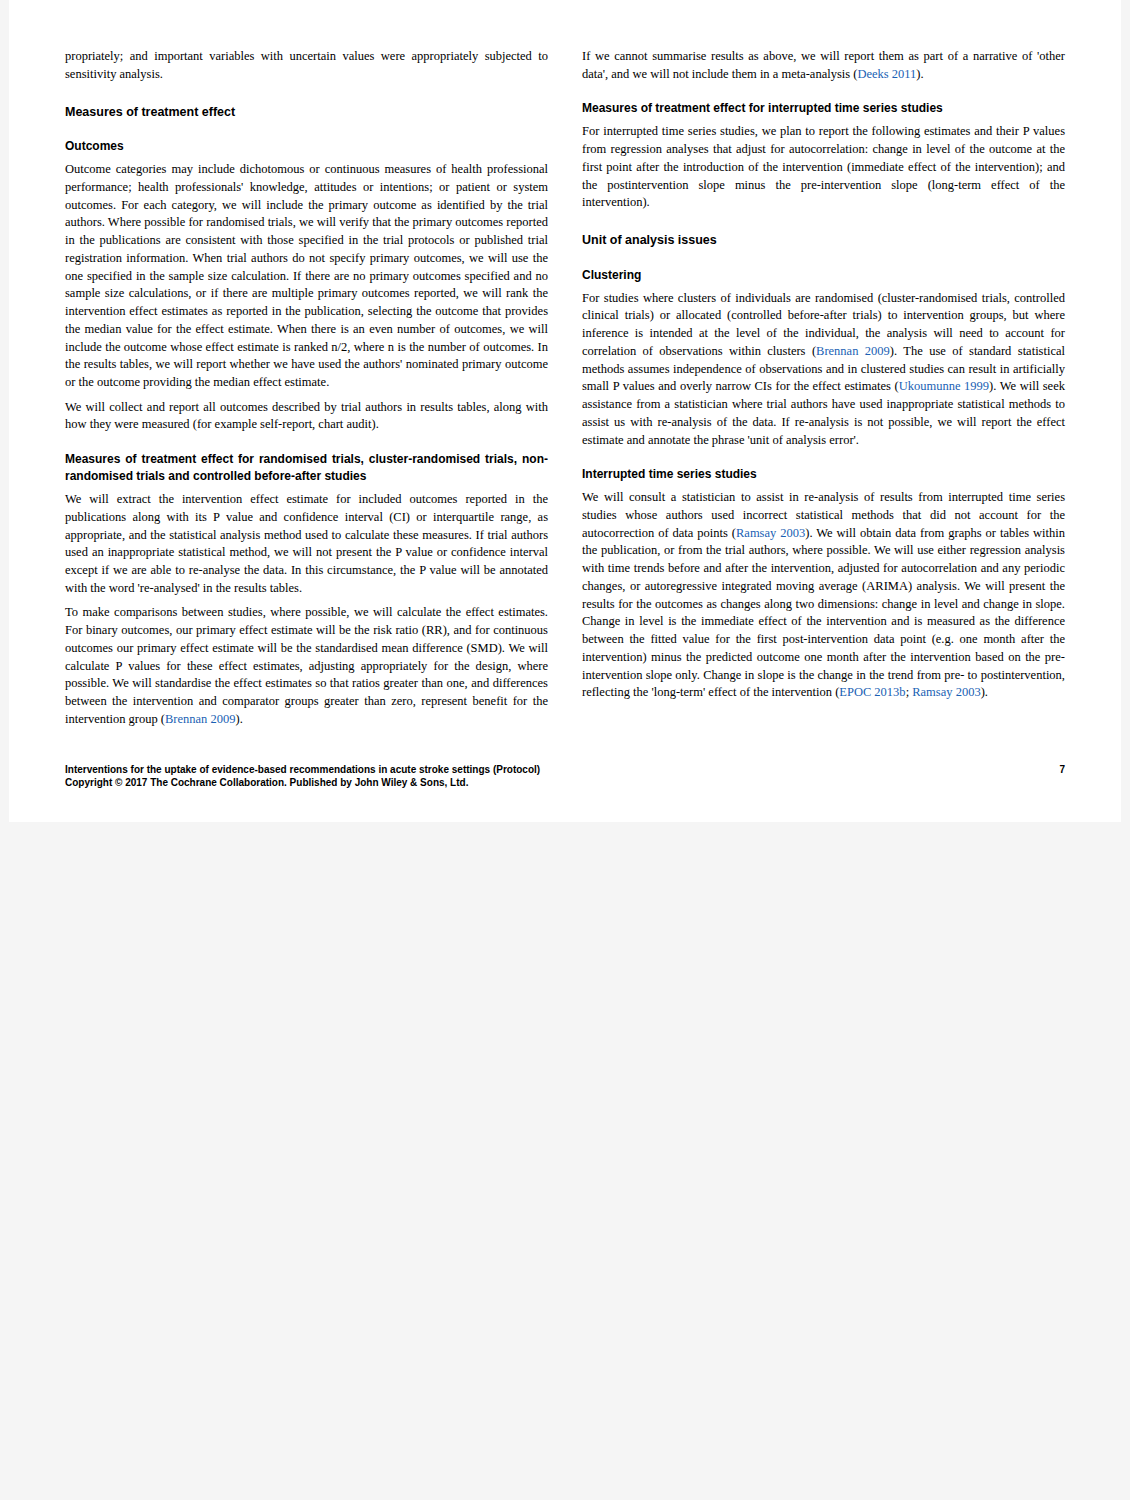propriately; and important variables with uncertain values were appropriately subjected to sensitivity analysis.
Measures of treatment effect
Outcomes
Outcome categories may include dichotomous or continuous measures of health professional performance; health professionals' knowledge, attitudes or intentions; or patient or system outcomes. For each category, we will include the primary outcome as identified by the trial authors. Where possible for randomised trials, we will verify that the primary outcomes reported in the publications are consistent with those specified in the trial protocols or published trial registration information. When trial authors do not specify primary outcomes, we will use the one specified in the sample size calculation. If there are no primary outcomes specified and no sample size calculations, or if there are multiple primary outcomes reported, we will rank the intervention effect estimates as reported in the publication, selecting the outcome that provides the median value for the effect estimate. When there is an even number of outcomes, we will include the outcome whose effect estimate is ranked n/2, where n is the number of outcomes. In the results tables, we will report whether we have used the authors' nominated primary outcome or the outcome providing the median effect estimate.
We will collect and report all outcomes described by trial authors in results tables, along with how they were measured (for example self-report, chart audit).
Measures of treatment effect for randomised trials, cluster-randomised trials, non-randomised trials and controlled before-after studies
We will extract the intervention effect estimate for included outcomes reported in the publications along with its P value and confidence interval (CI) or interquartile range, as appropriate, and the statistical analysis method used to calculate these measures. If trial authors used an inappropriate statistical method, we will not present the P value or confidence interval except if we are able to re-analyse the data. In this circumstance, the P value will be annotated with the word 're-analysed' in the results tables.
To make comparisons between studies, where possible, we will calculate the effect estimates. For binary outcomes, our primary effect estimate will be the risk ratio (RR), and for continuous outcomes our primary effect estimate will be the standardised mean difference (SMD). We will calculate P values for these effect estimates, adjusting appropriately for the design, where possible. We will standardise the effect estimates so that ratios greater than one, and differences between the intervention and comparator groups greater than zero, represent benefit for the intervention group (Brennan 2009).
If we cannot summarise results as above, we will report them as part of a narrative of 'other data', and we will not include them in a meta-analysis (Deeks 2011).
Measures of treatment effect for interrupted time series studies
For interrupted time series studies, we plan to report the following estimates and their P values from regression analyses that adjust for autocorrelation: change in level of the outcome at the first point after the introduction of the intervention (immediate effect of the intervention); and the postintervention slope minus the pre-intervention slope (long-term effect of the intervention).
Unit of analysis issues
Clustering
For studies where clusters of individuals are randomised (cluster-randomised trials, controlled clinical trials) or allocated (controlled before-after trials) to intervention groups, but where inference is intended at the level of the individual, the analysis will need to account for correlation of observations within clusters (Brennan 2009). The use of standard statistical methods assumes independence of observations and in clustered studies can result in artificially small P values and overly narrow CIs for the effect estimates (Ukoumunne 1999). We will seek assistance from a statistician where trial authors have used inappropriate statistical methods to assist us with re-analysis of the data. If re-analysis is not possible, we will report the effect estimate and annotate the phrase 'unit of analysis error'.
Interrupted time series studies
We will consult a statistician to assist in re-analysis of results from interrupted time series studies whose authors used incorrect statistical methods that did not account for the autocorrection of data points (Ramsay 2003). We will obtain data from graphs or tables within the publication, or from the trial authors, where possible. We will use either regression analysis with time trends before and after the intervention, adjusted for autocorrelation and any periodic changes, or autoregressive integrated moving average (ARIMA) analysis. We will present the results for the outcomes as changes along two dimensions: change in level and change in slope. Change in level is the immediate effect of the intervention and is measured as the difference between the fitted value for the first post-intervention data point (e.g. one month after the intervention) minus the predicted outcome one month after the intervention based on the pre-intervention slope only. Change in slope is the change in the trend from pre- to postintervention, reflecting the 'long-term' effect of the intervention (EPOC 2013b; Ramsay 2003).
Interventions for the uptake of evidence-based recommendations in acute stroke settings (Protocol) 7
Copyright © 2017 The Cochrane Collaboration. Published by John Wiley & Sons, Ltd.